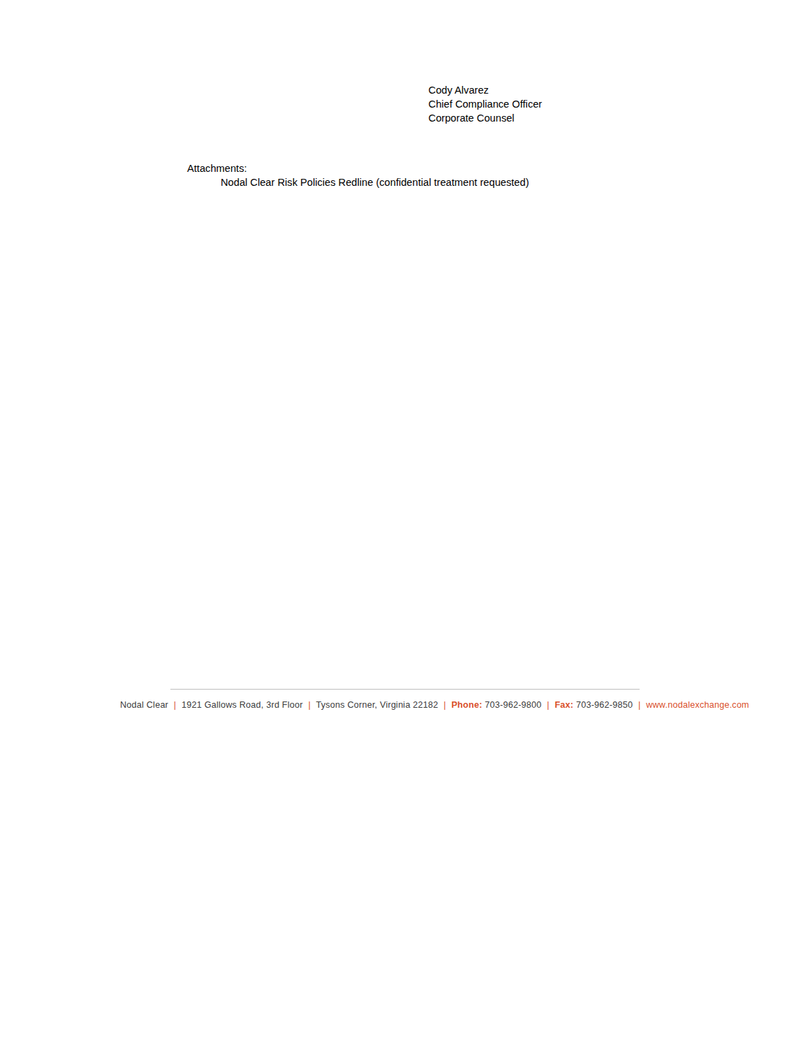Cody Alvarez
Chief Compliance Officer
Corporate Counsel
Attachments:
Nodal Clear Risk Policies Redline (confidential treatment requested)
Nodal Clear | 1921 Gallows Road, 3rd Floor | Tysons Corner, Virginia 22182 | Phone: 703-962-9800 | Fax: 703-962-9850 | www.nodalexchange.com